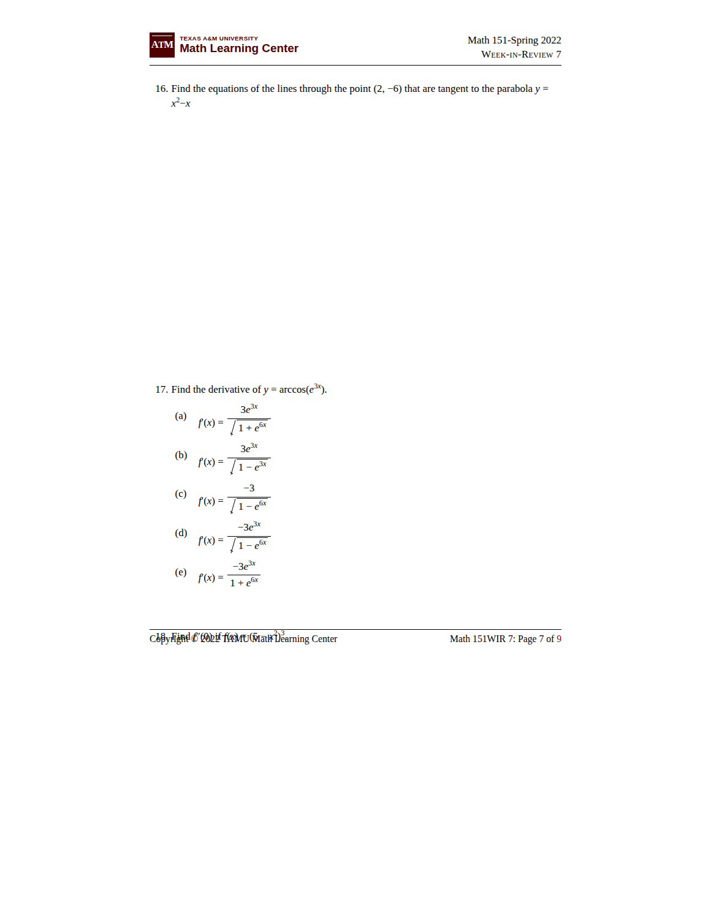ATM
Texas A&M University
Math Learning Center
Math 151-Spring 2022
Week-in-Review 7
16. Find the equations of the lines through the point (2, −6) that are tangent to the parabola y = x2−x
17. Find the derivative of y = arccos(e3x).
(a) f′(x) = 3e3x 1 + e6x
(b) f′(x) = 3e3x 1 − e3x
(c) f′(x) = −3 1 − e6x
(d) f′(x) = −3e3x 1 − e6x
(e) f′(x) = −3e3x 1 + e6x
18. Find f″(0) if f(x) = (5 − x2)3.
Copyright © 2022 TAMU Math Learning Center
Math 151WIR 7: Page 7 of 9